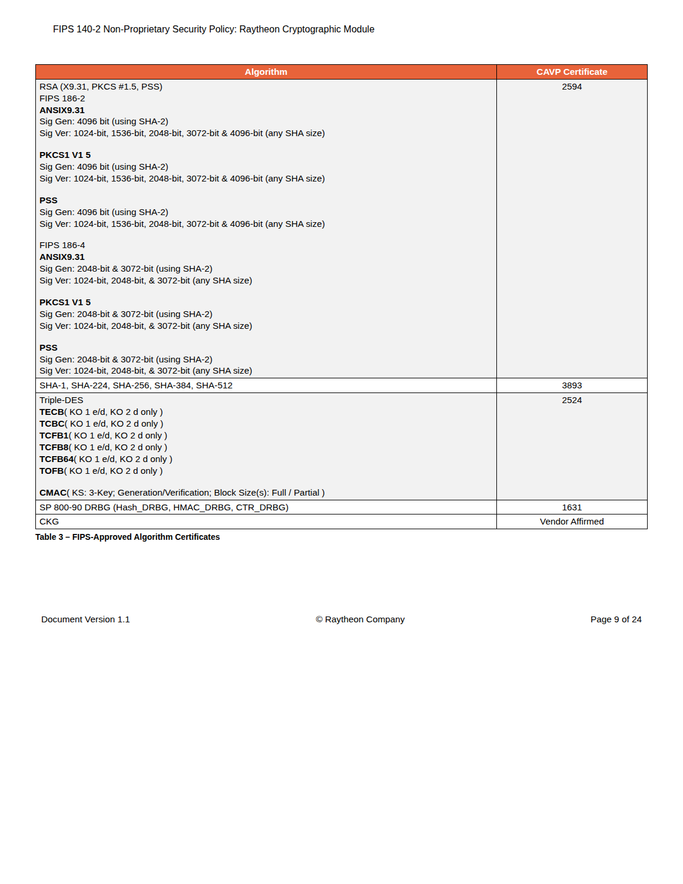FIPS 140-2 Non-Proprietary Security Policy: Raytheon Cryptographic Module
| Algorithm | CAVP Certificate |
| --- | --- |
| RSA (X9.31, PKCS #1.5, PSS) FIPS 186-2 ANSIX9.31 Sig Gen: 4096 bit (using SHA-2) Sig Ver: 1024-bit, 1536-bit, 2048-bit, 3072-bit & 4096-bit (any SHA size) PKCS1 V1 5 Sig Gen: 4096 bit (using SHA-2) Sig Ver: 1024-bit, 1536-bit, 2048-bit, 3072-bit & 4096-bit (any SHA size) PSS Sig Gen: 4096 bit (using SHA-2) Sig Ver: 1024-bit, 1536-bit, 2048-bit, 3072-bit & 4096-bit (any SHA size) FIPS 186-4 ANSIX9.31 Sig Gen: 2048-bit & 3072-bit (using SHA-2) Sig Ver: 1024-bit, 2048-bit, & 3072-bit (any SHA size) PKCS1 V1 5 Sig Gen: 2048-bit & 3072-bit (using SHA-2) Sig Ver: 1024-bit, 2048-bit, & 3072-bit (any SHA size) PSS Sig Gen: 2048-bit & 3072-bit (using SHA-2) Sig Ver: 1024-bit, 2048-bit, & 3072-bit (any SHA size) | 2594 |
| SHA-1, SHA-224, SHA-256, SHA-384, SHA-512 | 3893 |
| Triple-DES TECB ( KO 1 e/d, KO 2 d only ) TCBC ( KO 1 e/d, KO 2 d only ) TCFB1 ( KO 1 e/d, KO 2 d only ) TCFB8 ( KO 1 e/d, KO 2 d only ) TCFB64 ( KO 1 e/d, KO 2 d only ) TOFB ( KO 1 e/d, KO 2 d only ) CMAC ( KS: 3-Key; Generation/Verification; Block Size(s): Full / Partial ) | 2524 |
| SP 800-90 DRBG (Hash_DRBG, HMAC_DRBG, CTR_DRBG) | 1631 |
| CKG | Vendor Affirmed |
Table 3 – FIPS-Approved Algorithm Certificates
Document Version 1.1 © Raytheon Company Page 9 of 24